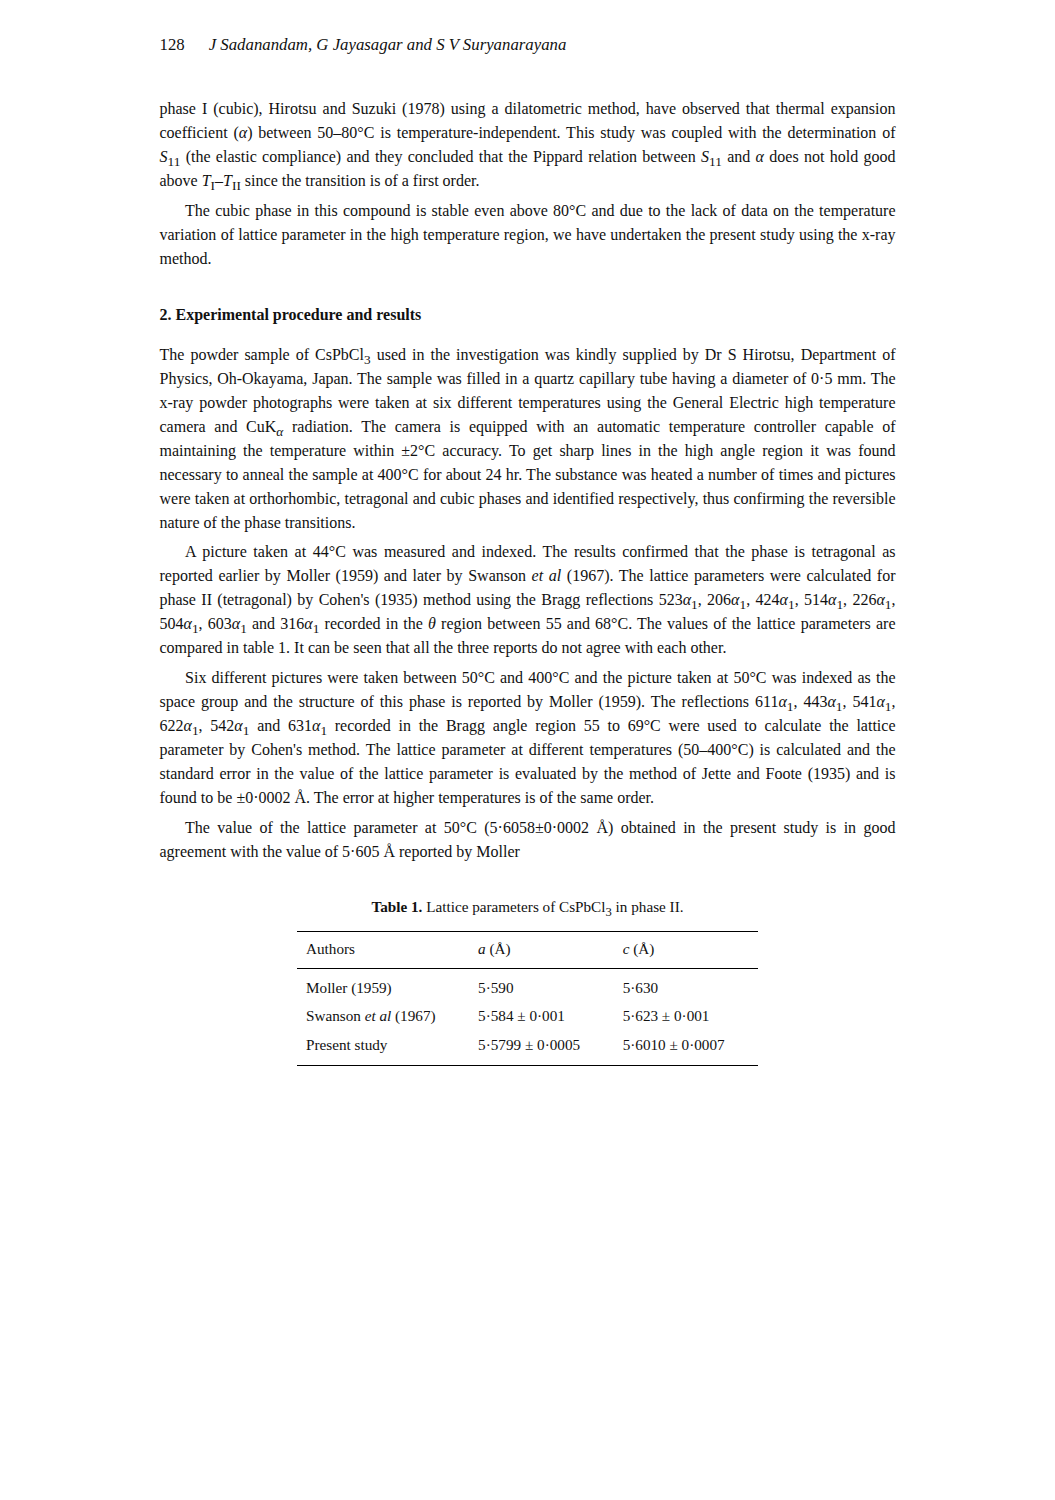128 J Sadanandam, G Jayasagar and S V Suryanarayana
phase I (cubic), Hirotsu and Suzuki (1978) using a dilatometric method, have observed that thermal expansion coefficient (α) between 50–80°C is temperature-independent. This study was coupled with the determination of S11 (the elastic compliance) and they concluded that the Pippard relation between S11 and α does not hold good above TI–TII since the transition is of a first order.
The cubic phase in this compound is stable even above 80°C and due to the lack of data on the temperature variation of lattice parameter in the high temperature region, we have undertaken the present study using the x-ray method.
2. Experimental procedure and results
The powder sample of CsPbCl3 used in the investigation was kindly supplied by Dr S Hirotsu, Department of Physics, Oh-Okayama, Japan. The sample was filled in a quartz capillary tube having a diameter of 0·5 mm. The x-ray powder photographs were taken at six different temperatures using the General Electric high temperature camera and CuKα radiation. The camera is equipped with an automatic temperature controller capable of maintaining the temperature within ±2°C accuracy. To get sharp lines in the high angle region it was found necessary to anneal the sample at 400°C for about 24 hr. The substance was heated a number of times and pictures were taken at orthorhombic, tetragonal and cubic phases and identified respectively, thus confirming the reversible nature of the phase transitions.
A picture taken at 44°C was measured and indexed. The results confirmed that the phase is tetragonal as reported earlier by Moller (1959) and later by Swanson et al (1967). The lattice parameters were calculated for phase II (tetragonal) by Cohen's (1935) method using the Bragg reflections 523α1, 206α1, 424α1, 514α1, 226α1, 504α1, 603α1 and 316α1 recorded in the θ region between 55 and 68°C. The values of the lattice parameters are compared in table 1. It can be seen that all the three reports do not agree with each other.
Six different pictures were taken between 50°C and 400°C and the picture taken at 50°C was indexed as the space group and the structure of this phase is reported by Moller (1959). The reflections 611α1, 443α1, 541α1, 622α1, 542α1 and 631α1 recorded in the Bragg angle region 55 to 69°C were used to calculate the lattice parameter by Cohen's method. The lattice parameter at different temperatures (50–400°C) is calculated and the standard error in the value of the lattice parameter is evaluated by the method of Jette and Foote (1935) and is found to be ±0·0002 Å. The error at higher temperatures is of the same order.
The value of the lattice parameter at 50°C (5·6058±0·0002 Å) obtained in the present study is in good agreement with the value of 5·605 Å reported by Moller
Table 1. Lattice parameters of CsPbCl 3 in phase II.
| Authors | a (Å) | c (Å) |
| --- | --- | --- |
| Moller (1959) | 5·590 | 5·630 |
| Swanson et al (1967) | 5·584 ± 0·001 | 5·623 ± 0·001 |
| Present study | 5·5799 ± 0·0005 | 5·6010 ± 0·0007 |